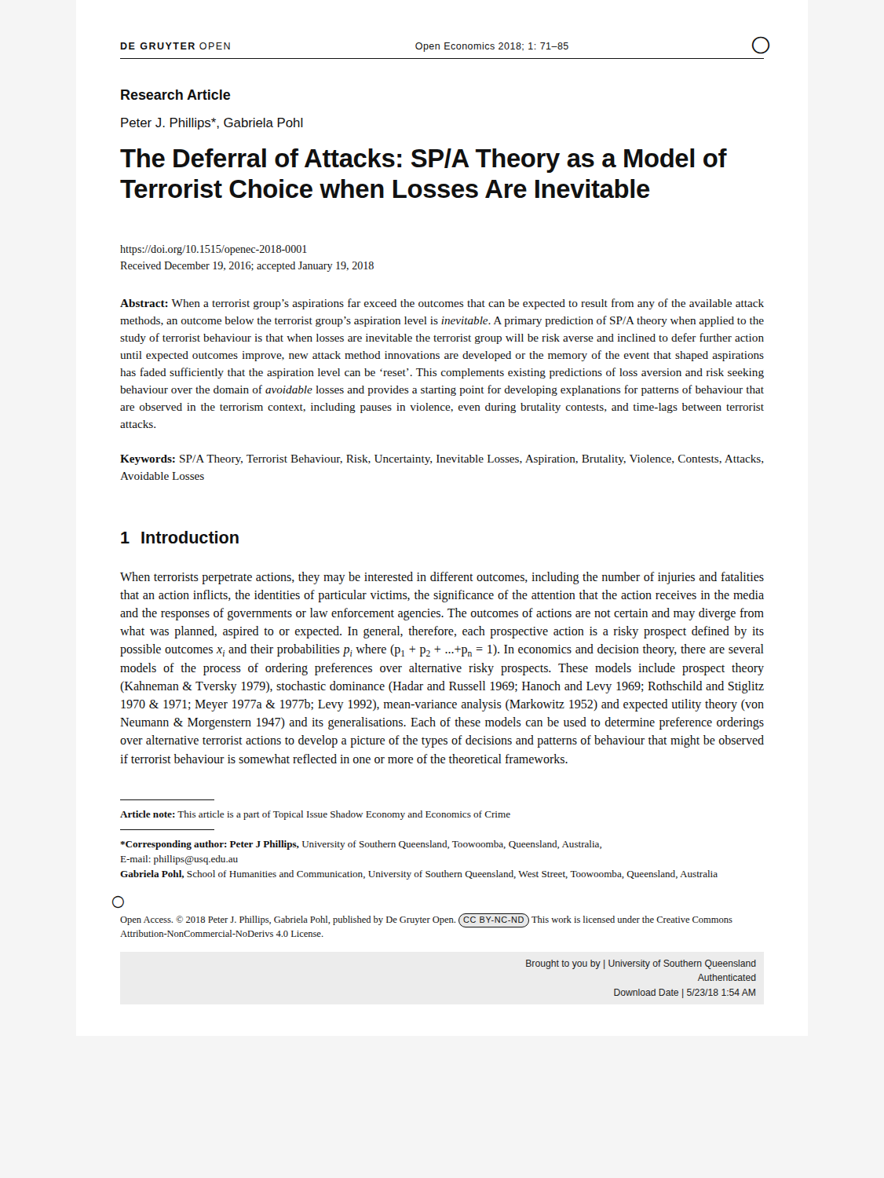DE GRUYTER OPEN
Open Economics 2018; 1: 71–85
⃝
Research Article
Peter J. Phillips*, Gabriela Pohl
The Deferral of Attacks: SP/A Theory as a Model of Terrorist Choice when Losses Are Inevitable
https://doi.org/10.1515/openec-2018-0001
Received December 19, 2016; accepted January 19, 2018
Abstract: When a terrorist group’s aspirations far exceed the outcomes that can be expected to result from any of the available attack methods, an outcome below the terrorist group’s aspiration level is inevitable. A primary prediction of SP/A theory when applied to the study of terrorist behaviour is that when losses are inevitable the terrorist group will be risk averse and inclined to defer further action until expected outcomes improve, new attack method innovations are developed or the memory of the event that shaped aspirations has faded sufficiently that the aspiration level can be ‘reset’. This complements existing predictions of loss aversion and risk seeking behaviour over the domain of avoidable losses and provides a starting point for developing explanations for patterns of behaviour that are observed in the terrorism context, including pauses in violence, even during brutality contests, and time-lags between terrorist attacks.
Keywords: SP/A Theory, Terrorist Behaviour, Risk, Uncertainty, Inevitable Losses, Aspiration, Brutality, Violence, Contests, Attacks, Avoidable Losses
1 Introduction
When terrorists perpetrate actions, they may be interested in different outcomes, including the number of injuries and fatalities that an action inflicts, the identities of particular victims, the significance of the attention that the action receives in the media and the responses of governments or law enforcement agencies. The outcomes of actions are not certain and may diverge from what was planned, aspired to or expected. In general, therefore, each prospective action is a risky prospect defined by its possible outcomes xi and their probabilities pi where (p1 + p2 + ...+pn = 1). In economics and decision theory, there are several models of the process of ordering preferences over alternative risky prospects. These models include prospect theory (Kahneman & Tversky 1979), stochastic dominance (Hadar and Russell 1969; Hanoch and Levy 1969; Rothschild and Stiglitz 1970 & 1971; Meyer 1977a & 1977b; Levy 1992), mean-variance analysis (Markowitz 1952) and expected utility theory (von Neumann & Morgenstern 1947) and its generalisations. Each of these models can be used to determine preference orderings over alternative terrorist actions to develop a picture of the types of decisions and patterns of behaviour that might be observed if terrorist behaviour is somewhat reflected in one or more of the theoretical frameworks.
Article note: This article is a part of Topical Issue Shadow Economy and Economics of Crime
*Corresponding author: Peter J Phillips, University of Southern Queensland, Toowoomba, Queensland, Australia,
E-mail: phillips@usq.edu.au
Gabriela Pohl, School of Humanities and Communication, University of Southern Queensland, West Street, Toowoomba, Queensland, Australia
⃝ Open Access. © 2018 Peter J. Phillips, Gabriela Pohl, published by De Gruyter Open. CC BY-NC-ND This work is licensed under the Creative Commons Attribution-NonCommercial-NoDerivs 4.0 License.
Brought to you by | University of Southern Queensland
Authenticated
Download Date | 5/23/18 1:54 AM